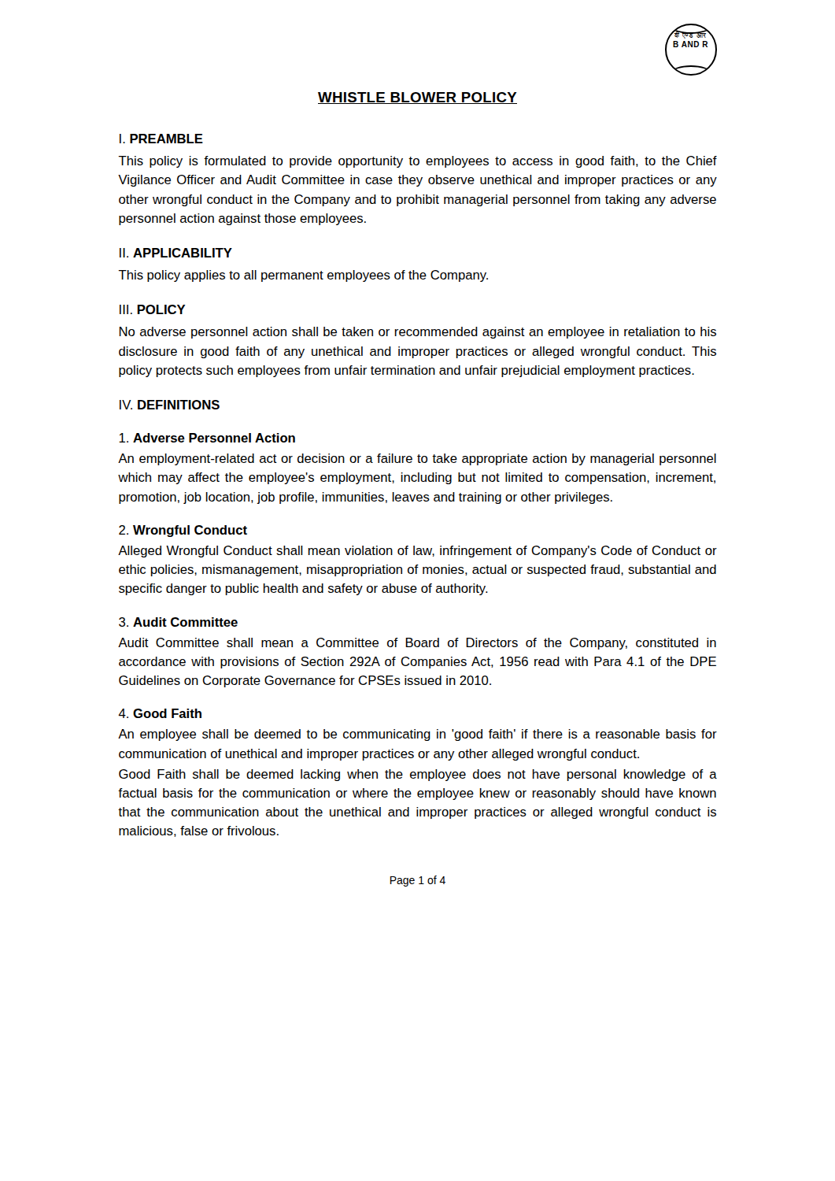बी एण्ड आर B AND R
WHISTLE BLOWER POLICY
I. PREAMBLE
This policy is formulated to provide opportunity to employees to access in good faith, to the Chief Vigilance Officer and Audit Committee in case they observe unethical and improper practices or any other wrongful conduct in the Company and to prohibit managerial personnel from taking any adverse personnel action against those employees.
II. APPLICABILITY
This policy applies to all permanent employees of the Company.
III. POLICY
No adverse personnel action shall be taken or recommended against an employee in retaliation to his disclosure in good faith of any unethical and improper practices or alleged wrongful conduct. This policy protects such employees from unfair termination and unfair prejudicial employment practices.
IV. DEFINITIONS
1. Adverse Personnel Action
An employment-related act or decision or a failure to take appropriate action by managerial personnel which may affect the employee's employment, including but not limited to compensation, increment, promotion, job location, job profile, immunities, leaves and training or other privileges.
2. Wrongful Conduct
Alleged Wrongful Conduct shall mean violation of law, infringement of Company's Code of Conduct or ethic policies, mismanagement, misappropriation of monies, actual or suspected fraud, substantial and specific danger to public health and safety or abuse of authority.
3. Audit Committee
Audit Committee shall mean a Committee of Board of Directors of the Company, constituted in accordance with provisions of Section 292A of Companies Act, 1956 read with Para 4.1 of the DPE Guidelines on Corporate Governance for CPSEs issued in 2010.
4. Good Faith
An employee shall be deemed to be communicating in 'good faith' if there is a reasonable basis for communication of unethical and improper practices or any other alleged wrongful conduct.
Good Faith shall be deemed lacking when the employee does not have personal knowledge of a factual basis for the communication or where the employee knew or reasonably should have known that the communication about the unethical and improper practices or alleged wrongful conduct is malicious, false or frivolous.
Page 1 of 4